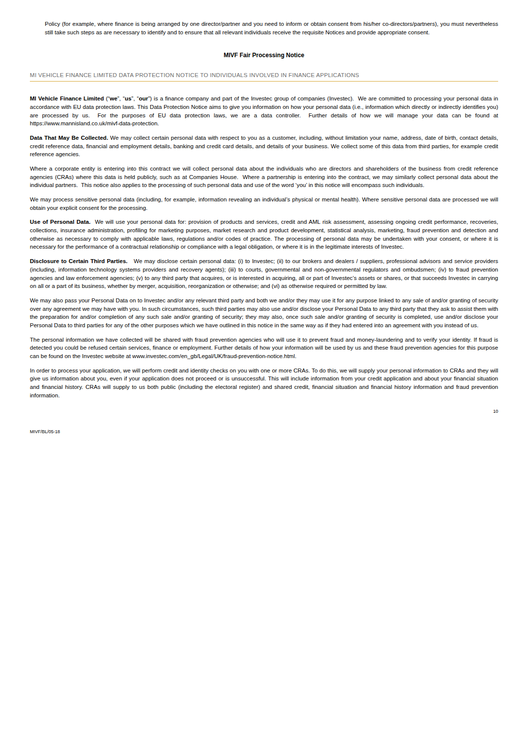Policy (for example, where finance is being arranged by one director/partner and you need to inform or obtain consent from his/her co-directors/partners), you must nevertheless still take such steps as are necessary to identify and to ensure that all relevant individuals receive the requisite Notices and provide appropriate consent.
MIVF Fair Processing Notice
MI VEHICLE FINANCE LIMITED DATA PROTECTION NOTICE TO INDIVIDUALS INVOLVED IN FINANCE APPLICATIONS
MI Vehicle Finance Limited (“we”, “us”, “our”) is a finance company and part of the Investec group of companies (Investec). We are committed to processing your personal data in accordance with EU data protection laws. This Data Protection Notice aims to give you information on how your personal data (i.e., information which directly or indirectly identifies you) are processed by us. For the purposes of EU data protection laws, we are a data controller. Further details of how we will manage your data can be found at https://www.mannisland.co.uk/mivf-data-protection.
Data That May Be Collected. We may collect certain personal data with respect to you as a customer, including, without limitation your name, address, date of birth, contact details, credit reference data, financial and employment details, banking and credit card details, and details of your business. We collect some of this data from third parties, for example credit reference agencies.
Where a corporate entity is entering into this contract we will collect personal data about the individuals who are directors and shareholders of the business from credit reference agencies (CRAs) where this data is held publicly, such as at Companies House. Where a partnership is entering into the contract, we may similarly collect personal data about the individual partners. This notice also applies to the processing of such personal data and use of the word ‘you’ in this notice will encompass such individuals.
We may process sensitive personal data (including, for example, information revealing an individual’s physical or mental health). Where sensitive personal data are processed we will obtain your explicit consent for the processing.
Use of Personal Data. We will use your personal data for: provision of products and services, credit and AML risk assessment, assessing ongoing credit performance, recoveries, collections, insurance administration, profiling for marketing purposes, market research and product development, statistical analysis, marketing, fraud prevention and detection and otherwise as necessary to comply with applicable laws, regulations and/or codes of practice. The processing of personal data may be undertaken with your consent, or where it is necessary for the performance of a contractual relationship or compliance with a legal obligation, or where it is in the legitimate interests of Investec.
Disclosure to Certain Third Parties. We may disclose certain personal data: (i) to Investec; (ii) to our brokers and dealers / suppliers, professional advisors and service providers (including, information technology systems providers and recovery agents); (iii) to courts, governmental and non-governmental regulators and ombudsmen; (iv) to fraud prevention agencies and law enforcement agencies; (v) to any third party that acquires, or is interested in acquiring, all or part of Investec’s assets or shares, or that succeeds Investec in carrying on all or a part of its business, whether by merger, acquisition, reorganization or otherwise; and (vi) as otherwise required or permitted by law.
We may also pass your Personal Data on to Investec and/or any relevant third party and both we and/or they may use it for any purpose linked to any sale of and/or granting of security over any agreement we may have with you. In such circumstances, such third parties may also use and/or disclose your Personal Data to any third party that they ask to assist them with the preparation for and/or completion of any such sale and/or granting of security; they may also, once such sale and/or granting of security is completed, use and/or disclose your Personal Data to third parties for any of the other purposes which we have outlined in this notice in the same way as if they had entered into an agreement with you instead of us.
The personal information we have collected will be shared with fraud prevention agencies who will use it to prevent fraud and money-laundering and to verify your identity. If fraud is detected you could be refused certain services, finance or employment. Further details of how your information will be used by us and these fraud prevention agencies for this purpose can be found on the Investec website at www.investec.com/en_gb/Legal/UK/fraud-prevention-notice.html.
In order to process your application, we will perform credit and identity checks on you with one or more CRAs. To do this, we will supply your personal information to CRAs and they will give us information about you, even if your application does not proceed or is unsuccessful. This will include information from your credit application and about your financial situation and financial history. CRAs will supply to us both public (including the electoral register) and shared credit, financial situation and financial history information and fraud prevention information.
10
MIVF/BL/05-18